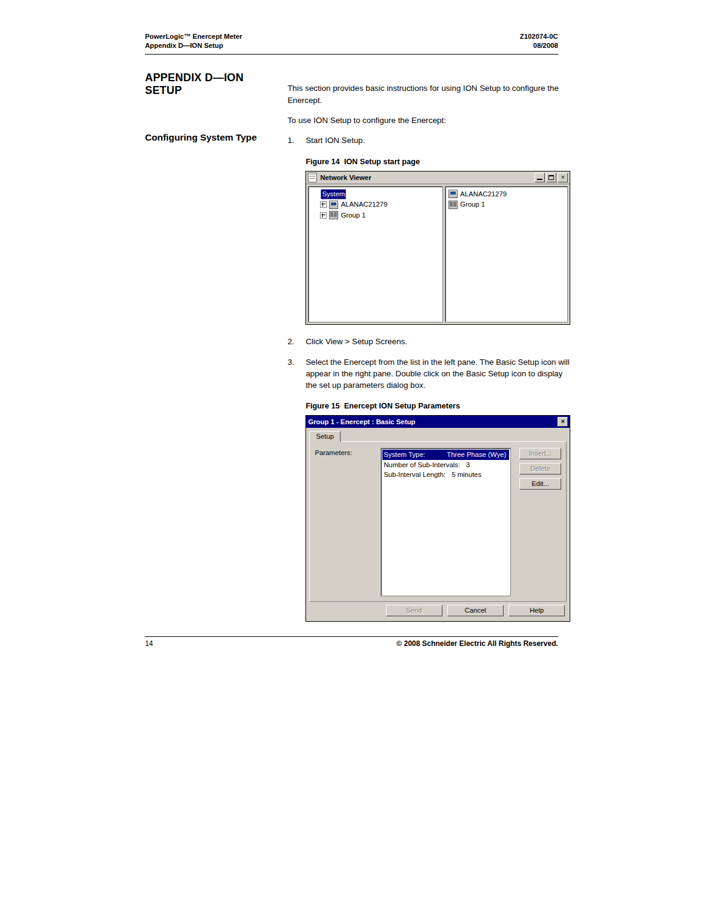PowerLogic™ Enercept Meter
Appendix D—ION Setup
Z102074-0C
08/2008
APPENDIX D—ION SETUP
Configuring System Type
This section provides basic instructions for using ION Setup to configure the Enercept.
To use ION Setup to configure the Enercept:
1. Start ION Setup.
Figure 14 ION Setup start page
Network Viewer
System
ALANAC21279
Group 1
ALANAC21279
Group 1
2. Click View > Setup Screens.
3. Select the Enercept from the list in the left pane. The Basic Setup icon will appear in the right pane. Double click on the Basic Setup icon to display the set up parameters dialog box.
Figure 15 Enercept ION Setup Parameters
Group 1 - Enercept : Basic Setup
Setup
Parameters:
System Type: Three Phase (Wye)
Number of Sub-Intervals: 3
Sub-Interval Length: 5 minutes
Insert...
Delete
Edit...
Send
Cancel
Help
14 © 2008 Schneider Electric All Rights Reserved.